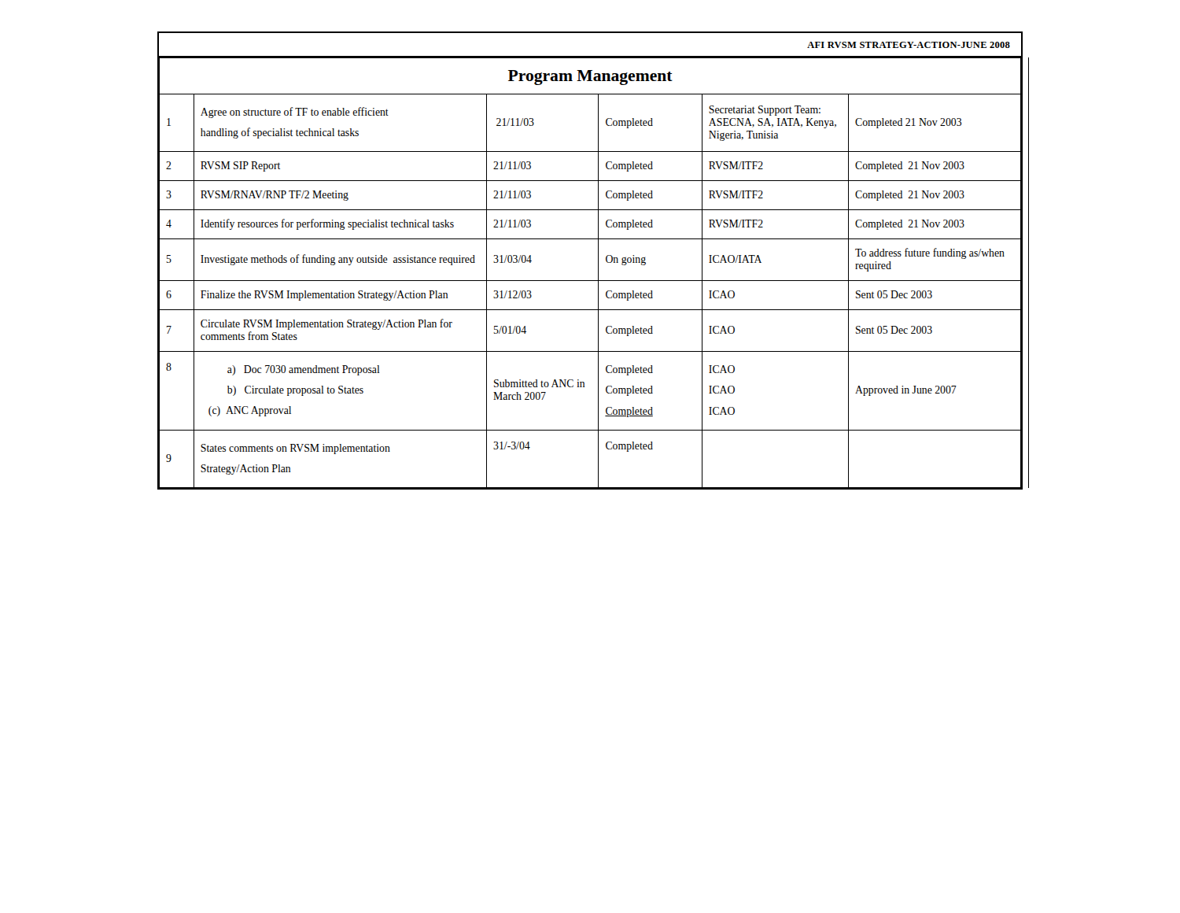AFI RVSM STRATEGY-ACTION-JUNE 2008
| Program Management |
| 1 | Agree on structure of TF to enable efficient handling of specialist technical tasks | 21/11/03 | Completed | Secretariat Support Team: ASECNA, SA, IATA, Kenya, Nigeria, Tunisia | Completed 21 Nov 2003 |
| 2 | RVSM SIP Report | 21/11/03 | Completed | RVSM/ITF2 | Completed 21 Nov 2003 |
| 3 | RVSM/RNAV/RNP TF/2 Meeting | 21/11/03 | Completed | RVSM/ITF2 | Completed 21 Nov 2003 |
| 4 | Identify resources for performing specialist technical tasks | 21/11/03 | Completed | RVSM/ITF2 | Completed 21 Nov 2003 |
| 5 | Investigate methods of funding any outside assistance required | 31/03/04 | On going | ICAO/IATA | To address future funding as/when required |
| 6 | Finalize the RVSM Implementation Strategy/Action Plan | 31/12/03 | Completed | ICAO | Sent 05 Dec 2003 |
| 7 | Circulate RVSM Implementation Strategy/Action Plan for comments from States | 5/01/04 | Completed | ICAO | Sent 05 Dec 2003 |
| 8 | a) Doc 7030 amendment Proposal b) Circulate proposal to States (c) ANC Approval | Submitted to ANC in March 2007 | Completed Completed Completed | ICAO ICAO ICAO | Approved in June 2007 |
| 9 | States comments on RVSM implementation Strategy/Action Plan | 31/-3/04 | Completed | | |